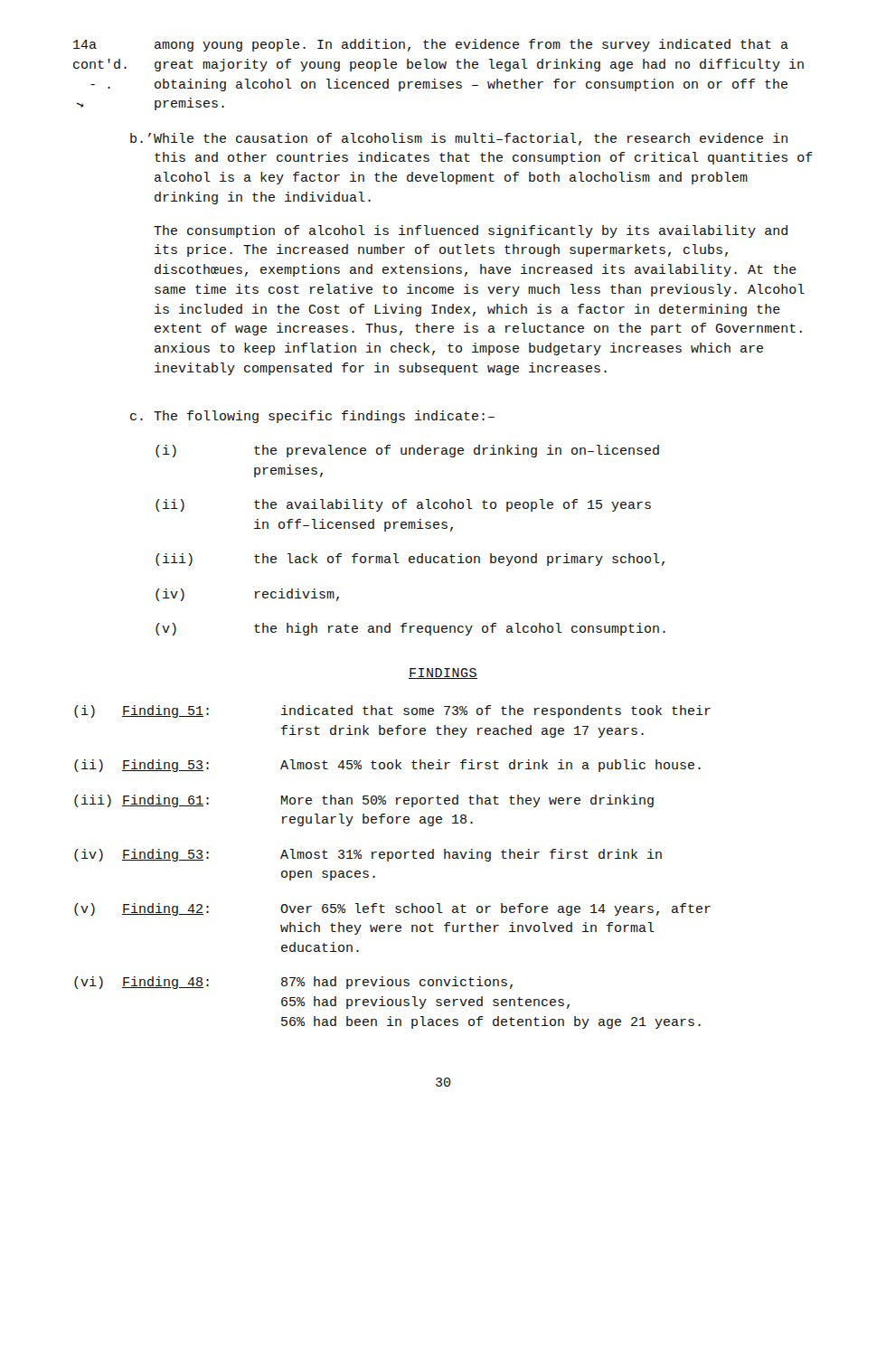14a
cont'd.
- .
↘
among young people. In addition, the evidence from the survey indicated that a great majority of young people below the legal drinking age had no difficulty in obtaining alcohol on licenced premises – whether for consumption on or off the premises.
b.’
While the causation of alcoholism is multi–factorial, the research evidence in this and other countries indicates that the consumption of critical quantities of alcohol is a key factor in the development of both alocholism and problem drinking in the individual.
The consumption of alcohol is influenced significantly by its availability and its price. The increased number of outlets through supermarkets, clubs, discothœues, exemptions and extensions, have increased its availability. At the same time its cost relative to income is very much less than previously. Alcohol is included in the Cost of Living Index, which is a factor in determining the extent of wage increases. Thus, there is a reluctance on the part of Government. anxious to keep inflation in check, to impose budgetary increases which are inevitably compensated for in subsequent wage increases.
c.
The following specific findings indicate:–
(i)
the prevalence of underage drinking in on–licensed
premises,
(ii)
the availability of alcohol to people of 15 years
in off–licensed premises,
(iii)
the lack of formal education beyond primary school,
(iv)
recidivism,
(v)
the high rate and frequency of alcohol consumption.
FINDINGS
(i)
Finding 51:
indicated that some 73% of the respondents took their
first drink before they reached age 17 years.
(ii)
Finding 53:
Almost 45% took their first drink in a public house.
(iii)
Finding 61:
More than 50% reported that they were drinking
regularly before age 18.
(iv)
Finding 53:
Almost 31% reported having their first drink in
open spaces.
(v)
Finding 42:
Over 65% left school at or before age 14 years, after
which they were not further involved in formal
education.
(vi)
Finding 48:
87% had previous convictions,
65% had previously served sentences,
56% had been in places of detention by age 21 years.
30